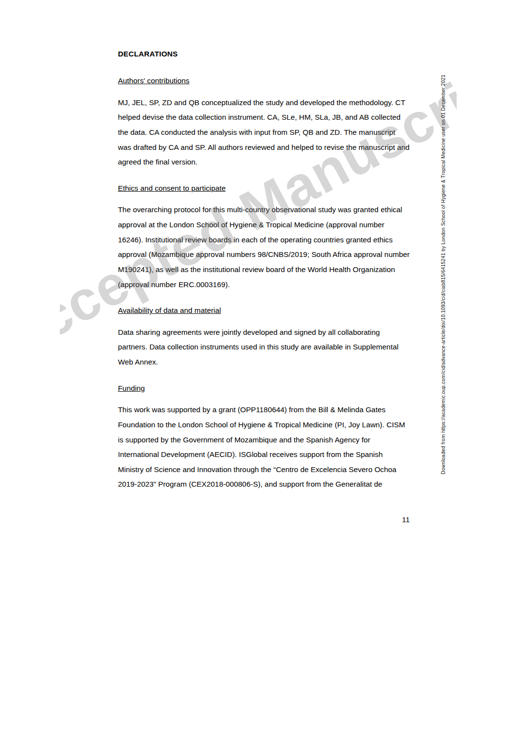Accepted Manuscript
Downloaded from https://academic.oup.com/cid/advance-article/doi/10.1093/cid/ciab815/6415241 by London School of Hygiene & Tropical Medicine user on 01 December 2021
DECLARATIONS
Authors' contributions
MJ, JEL, SP, ZD and QB conceptualized the study and developed the methodology. CT helped devise the data collection instrument. CA, SLe, HM, SLa, JB, and AB collected the data. CA conducted the analysis with input from SP, QB and ZD. The manuscript was drafted by CA and SP. All authors reviewed and helped to revise the manuscript and agreed the final version.
Ethics and consent to participate
The overarching protocol for this multi-country observational study was granted ethical approval at the London School of Hygiene & Tropical Medicine (approval number 16246). Institutional review boards in each of the operating countries granted ethics approval (Mozambique approval numbers 98/CNBS/2019; South Africa approval number M190241), as well as the institutional review board of the World Health Organization (approval number ERC.0003169).
Availability of data and material
Data sharing agreements were jointly developed and signed by all collaborating partners. Data collection instruments used in this study are available in Supplemental Web Annex.
Funding
This work was supported by a grant (OPP1180644) from the Bill & Melinda Gates Foundation to the London School of Hygiene & Tropical Medicine (PI, Joy Lawn). CISM is supported by the Government of Mozambique and the Spanish Agency for International Development (AECID). ISGlobal receives support from the Spanish Ministry of Science and Innovation through the “Centro de Excelencia Severo Ochoa 2019-2023” Program (CEX2018-000806-S), and support from the Generalitat de
11